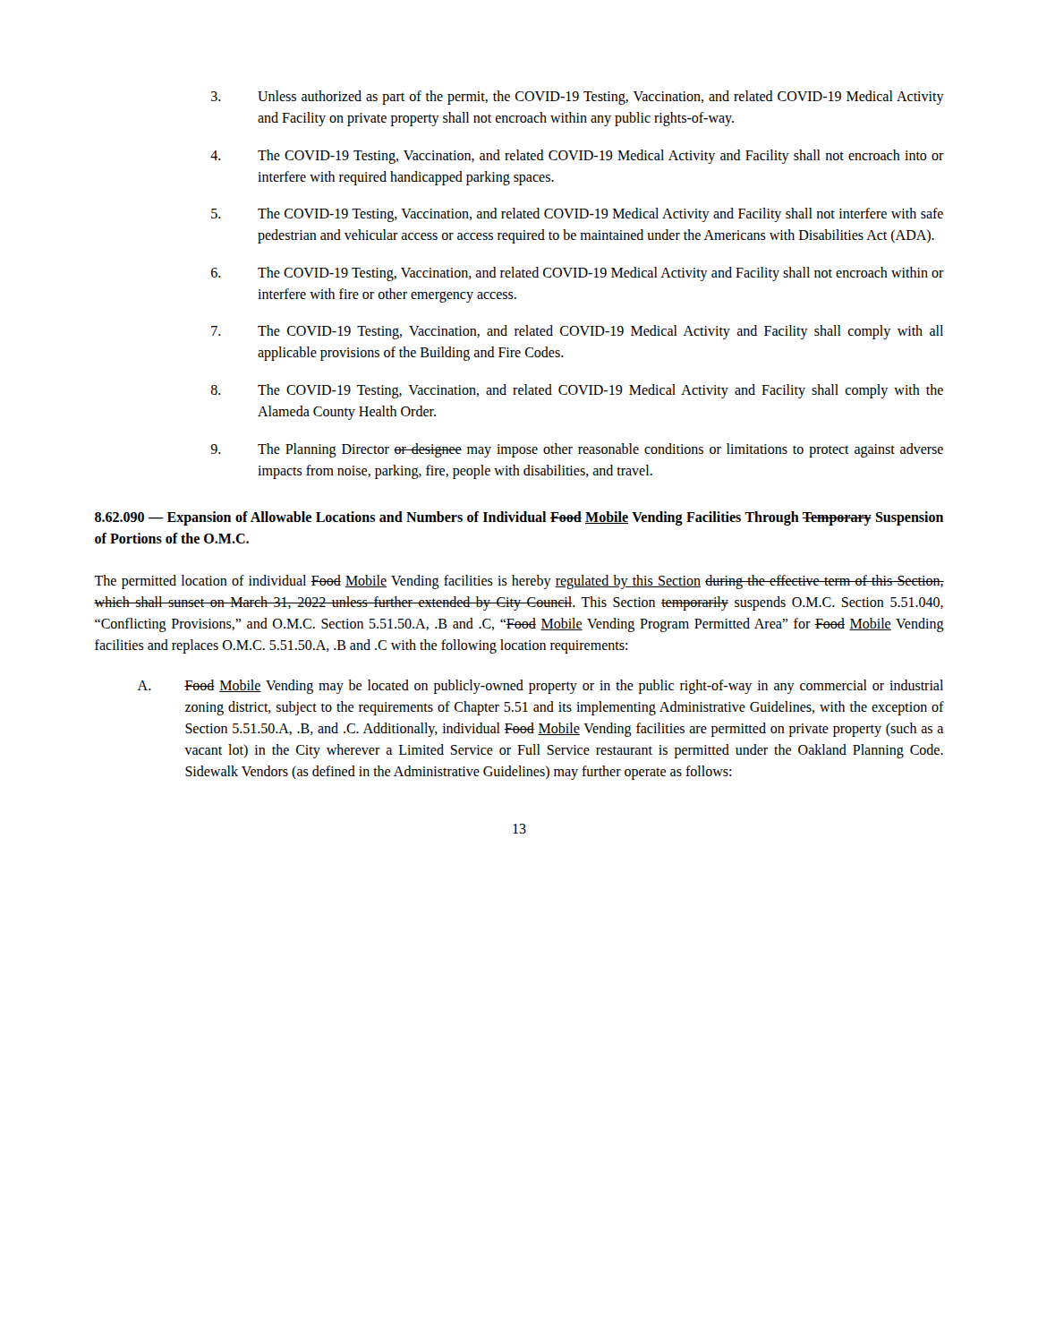3.
Unless authorized as part of the permit, the COVID-19 Testing, Vaccination, and related COVID-19 Medical Activity and Facility on private property shall not encroach within any public rights-of-way.
4.
The COVID-19 Testing, Vaccination, and related COVID-19 Medical Activity and Facility shall not encroach into or interfere with required handicapped parking spaces.
5.
The COVID-19 Testing, Vaccination, and related COVID-19 Medical Activity and Facility shall not interfere with safe pedestrian and vehicular access or access required to be maintained under the Americans with Disabilities Act (ADA).
6.
The COVID-19 Testing, Vaccination, and related COVID-19 Medical Activity and Facility shall not encroach within or interfere with fire or other emergency access.
7.
The COVID-19 Testing, Vaccination, and related COVID-19 Medical Activity and Facility shall comply with all applicable provisions of the Building and Fire Codes.
8.
The COVID-19 Testing, Vaccination, and related COVID-19 Medical Activity and Facility shall comply with the Alameda County Health Order.
9.
The Planning Director or designee may impose other reasonable conditions or limitations to protect against adverse impacts from noise, parking, fire, people with disabilities, and travel.
8.62.090 — Expansion of Allowable Locations and Numbers of Individual Food Mobile Vending Facilities Through Temporary Suspension of Portions of the O.M.C.
The permitted location of individual Food Mobile Vending facilities is hereby regulated by this Section during the effective term of this Section, which shall sunset on March 31, 2022 unless further extended by City Council. This Section temporarily suspends O.M.C. Section 5.51.040, “Conflicting Provisions,” and O.M.C. Section 5.51.50.A, .B and .C, “Food Mobile Vending Program Permitted Area” for Food Mobile Vending facilities and replaces O.M.C. 5.51.50.A, .B and .C with the following location requirements:
A.
Food Mobile Vending may be located on publicly-owned property or in the public right-of-way in any commercial or industrial zoning district, subject to the requirements of Chapter 5.51 and its implementing Administrative Guidelines, with the exception of Section 5.51.50.A, .B, and .C. Additionally, individual Food Mobile Vending facilities are permitted on private property (such as a vacant lot) in the City wherever a Limited Service or Full Service restaurant is permitted under the Oakland Planning Code. Sidewalk Vendors (as defined in the Administrative Guidelines) may further operate as follows:
13